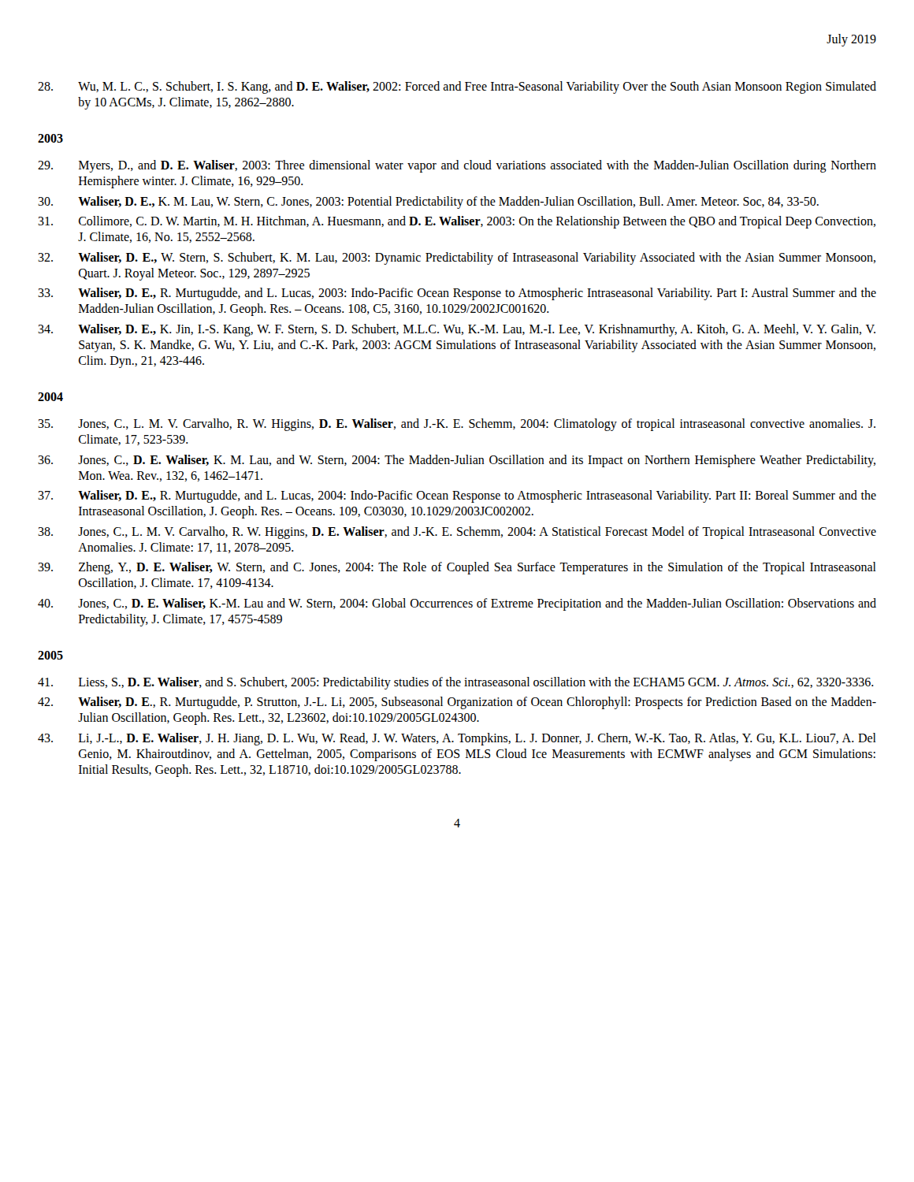July 2019
28. Wu, M. L. C., S. Schubert, I. S. Kang, and D. E. Waliser, 2002: Forced and Free Intra-Seasonal Variability Over the South Asian Monsoon Region Simulated by 10 AGCMs, J. Climate, 15, 2862–2880.
2003
29. Myers, D., and D. E. Waliser, 2003: Three dimensional water vapor and cloud variations associated with the Madden-Julian Oscillation during Northern Hemisphere winter. J. Climate, 16, 929–950.
30. Waliser, D. E., K. M. Lau, W. Stern, C. Jones, 2003: Potential Predictability of the Madden-Julian Oscillation, Bull. Amer. Meteor. Soc, 84, 33-50.
31. Collimore, C. D. W. Martin, M. H. Hitchman, A. Huesmann, and D. E. Waliser, 2003: On the Relationship Between the QBO and Tropical Deep Convection, J. Climate, 16, No. 15, 2552–2568.
32. Waliser, D. E., W. Stern, S. Schubert, K. M. Lau, 2003: Dynamic Predictability of Intraseasonal Variability Associated with the Asian Summer Monsoon, Quart. J. Royal Meteor. Soc., 129, 2897–2925
33. Waliser, D. E., R. Murtugudde, and L. Lucas, 2003: Indo-Pacific Ocean Response to Atmospheric Intraseasonal Variability. Part I: Austral Summer and the Madden-Julian Oscillation, J. Geoph. Res. – Oceans. 108, C5, 3160, 10.1029/2002JC001620.
34. Waliser, D. E., K. Jin, I.-S. Kang, W. F. Stern, S. D. Schubert, M.L.C. Wu, K.-M. Lau, M.-I. Lee, V. Krishnamurthy, A. Kitoh, G. A. Meehl, V. Y. Galin, V. Satyan, S. K. Mandke, G. Wu, Y. Liu, and C.-K. Park, 2003: AGCM Simulations of Intraseasonal Variability Associated with the Asian Summer Monsoon, Clim. Dyn., 21, 423-446.
2004
35. Jones, C., L. M. V. Carvalho, R. W. Higgins, D. E. Waliser, and J.-K. E. Schemm, 2004: Climatology of tropical intraseasonal convective anomalies. J. Climate, 17, 523-539.
36. Jones, C., D. E. Waliser, K. M. Lau, and W. Stern, 2004: The Madden-Julian Oscillation and its Impact on Northern Hemisphere Weather Predictability, Mon. Wea. Rev., 132, 6, 1462–1471.
37. Waliser, D. E., R. Murtugudde, and L. Lucas, 2004: Indo-Pacific Ocean Response to Atmospheric Intraseasonal Variability. Part II: Boreal Summer and the Intraseasonal Oscillation, J. Geoph. Res. – Oceans. 109, C03030, 10.1029/2003JC002002.
38. Jones, C., L. M. V. Carvalho, R. W. Higgins, D. E. Waliser, and J.-K. E. Schemm, 2004: A Statistical Forecast Model of Tropical Intraseasonal Convective Anomalies. J. Climate: 17, 11, 2078–2095.
39. Zheng, Y., D. E. Waliser, W. Stern, and C. Jones, 2004: The Role of Coupled Sea Surface Temperatures in the Simulation of the Tropical Intraseasonal Oscillation, J. Climate. 17, 4109-4134.
40. Jones, C., D. E. Waliser, K.-M. Lau and W. Stern, 2004: Global Occurrences of Extreme Precipitation and the Madden-Julian Oscillation: Observations and Predictability, J. Climate, 17, 4575-4589
2005
41. Liess, S., D. E. Waliser, and S. Schubert, 2005: Predictability studies of the intraseasonal oscillation with the ECHAM5 GCM. J. Atmos. Sci., 62, 3320-3336.
42. Waliser, D. E., R. Murtugudde, P. Strutton, J.-L. Li, 2005, Subseasonal Organization of Ocean Chlorophyll: Prospects for Prediction Based on the Madden-Julian Oscillation, Geoph. Res. Lett., 32, L23602, doi:10.1029/2005GL024300.
43. Li, J.-L., D. E. Waliser, J. H. Jiang, D. L. Wu, W. Read, J. W. Waters, A. Tompkins, L. J. Donner, J. Chern, W.-K. Tao, R. Atlas, Y. Gu, K.L. Liou7, A. Del Genio, M. Khairoutdinov, and A. Gettelman, 2005, Comparisons of EOS MLS Cloud Ice Measurements with ECMWF analyses and GCM Simulations: Initial Results, Geoph. Res. Lett., 32, L18710, doi:10.1029/2005GL023788.
4